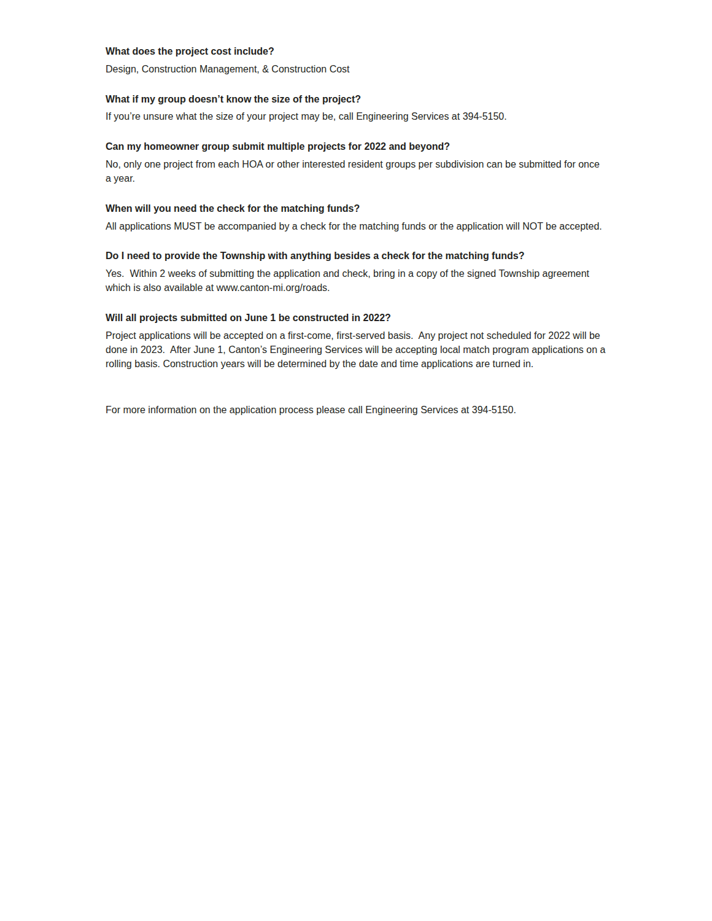What does the project cost include?
Design, Construction Management, & Construction Cost
What if my group doesn’t know the size of the project?
If you’re unsure what the size of your project may be, call Engineering Services at 394-5150.
Can my homeowner group submit multiple projects for 2022 and beyond?
No, only one project from each HOA or other interested resident groups per subdivision can be submitted for once a year.
When will you need the check for the matching funds?
All applications MUST be accompanied by a check for the matching funds or the application will NOT be accepted.
Do I need to provide the Township with anything besides a check for the matching funds?
Yes. Within 2 weeks of submitting the application and check, bring in a copy of the signed Township agreement which is also available at www.canton-mi.org/roads.
Will all projects submitted on June 1 be constructed in 2022?
Project applications will be accepted on a first-come, first-served basis. Any project not scheduled for 2022 will be done in 2023. After June 1, Canton’s Engineering Services will be accepting local match program applications on a rolling basis. Construction years will be determined by the date and time applications are turned in.
For more information on the application process please call Engineering Services at 394-5150.